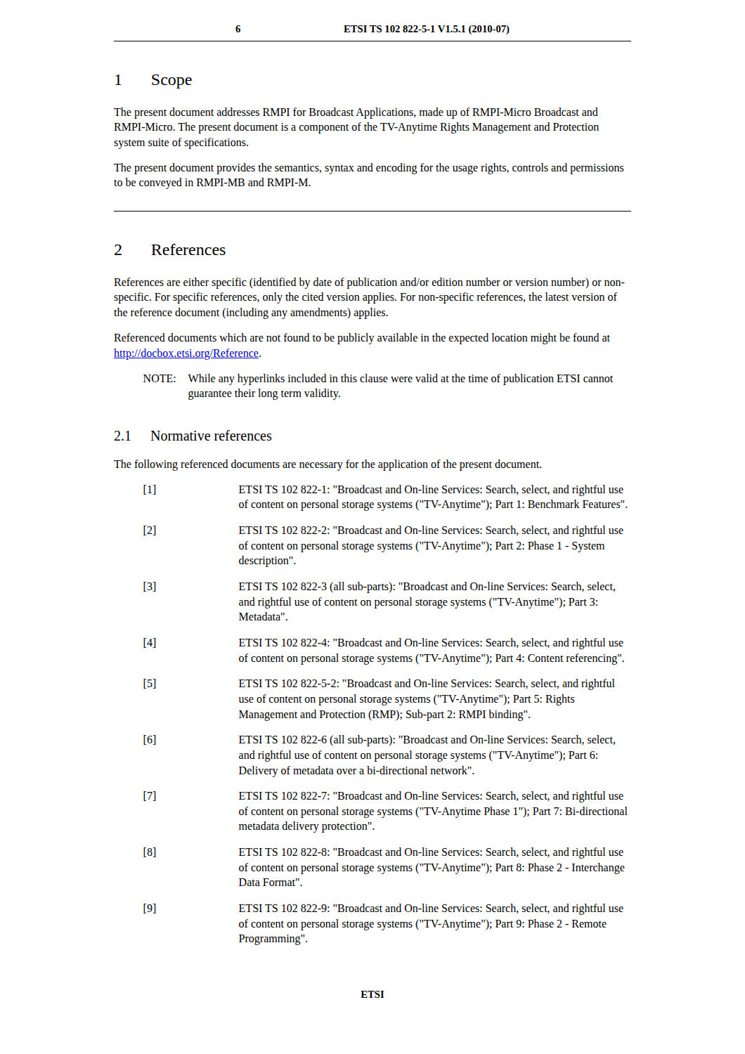6 ETSI TS 102 822-5-1 V1.5.1 (2010-07)
1 Scope
The present document addresses RMPI for Broadcast Applications, made up of RMPI-Micro Broadcast and RMPI-Micro. The present document is a component of the TV-Anytime Rights Management and Protection system suite of specifications.
The present document provides the semantics, syntax and encoding for the usage rights, controls and permissions to be conveyed in RMPI-MB and RMPI-M.
2 References
References are either specific (identified by date of publication and/or edition number or version number) or non-specific. For specific references, only the cited version applies. For non-specific references, the latest version of the reference document (including any amendments) applies.
Referenced documents which are not found to be publicly available in the expected location might be found at http://docbox.etsi.org/Reference.
NOTE: While any hyperlinks included in this clause were valid at the time of publication ETSI cannot guarantee their long term validity.
2.1 Normative references
The following referenced documents are necessary for the application of the present document.
[1]
ETSI TS 102 822-1: "Broadcast and On-line Services: Search, select, and rightful use of content on personal storage systems ("TV-Anytime"); Part 1: Benchmark Features".
[2]
ETSI TS 102 822-2: "Broadcast and On-line Services: Search, select, and rightful use of content on personal storage systems ("TV-Anytime"); Part 2: Phase 1 - System description".
[3]
ETSI TS 102 822-3 (all sub-parts): "Broadcast and On-line Services: Search, select, and rightful use of content on personal storage systems ("TV-Anytime"); Part 3: Metadata".
[4]
ETSI TS 102 822-4: "Broadcast and On-line Services: Search, select, and rightful use of content on personal storage systems ("TV-Anytime"); Part 4: Content referencing".
[5]
ETSI TS 102 822-5-2: "Broadcast and On-line Services: Search, select, and rightful use of content on personal storage systems ("TV-Anytime"); Part 5: Rights Management and Protection (RMP); Sub-part 2: RMPI binding".
[6]
ETSI TS 102 822-6 (all sub-parts): "Broadcast and On-line Services: Search, select, and rightful use of content on personal storage systems ("TV-Anytime"); Part 6: Delivery of metadata over a bi-directional network".
[7]
ETSI TS 102 822-7: "Broadcast and On-line Services: Search, select, and rightful use of content on personal storage systems ("TV-Anytime Phase 1"); Part 7: Bi-directional metadata delivery protection".
[8]
ETSI TS 102 822-8: "Broadcast and On-line Services: Search, select, and rightful use of content on personal storage systems ("TV-Anytime"); Part 8: Phase 2 - Interchange Data Format".
[9]
ETSI TS 102 822-9: "Broadcast and On-line Services: Search, select, and rightful use of content on personal storage systems ("TV-Anytime"); Part 9: Phase 2 - Remote Programming".
ETSI